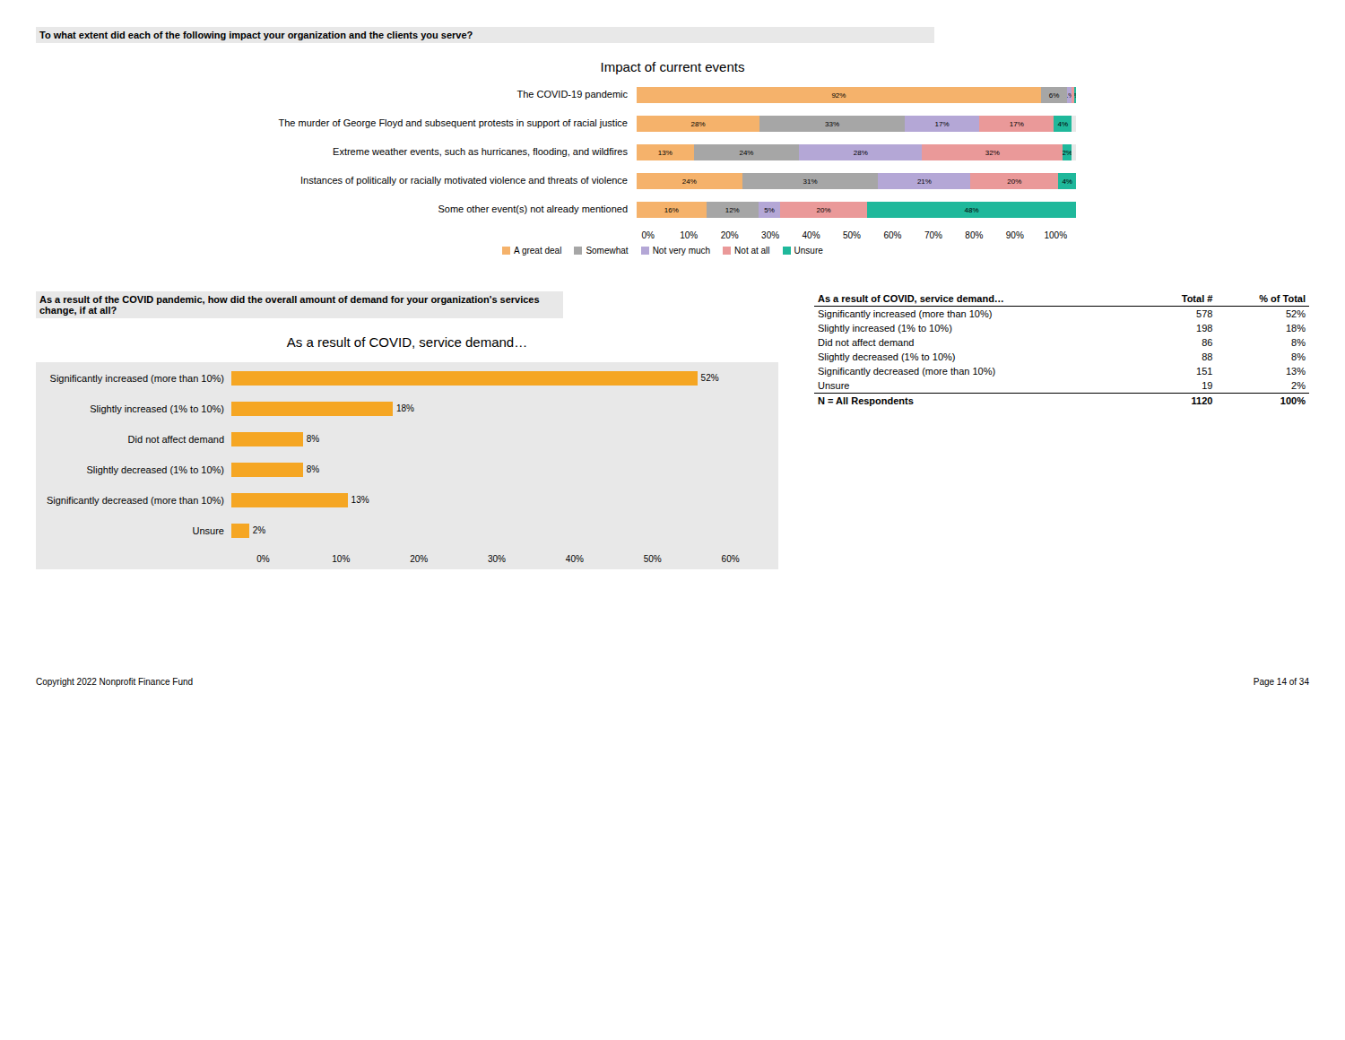To what extent did each of the following impact your organization and the clients you serve?
Impact of current events
The COVID-19 pandemic
92%
6%
1%
0%
The murder of George Floyd and subsequent protests in support of racial justice
28%
33%
17%
17%
4%
Extreme weather events, such as hurricanes, flooding, and wildfires
13%
24%
28%
32%
2%
Instances of politically or racially motivated violence and threats of violence
24%
31%
21%
20%
4%
Some other event(s) not already mentioned
16%
12%
5%
20%
48%
0% 10% 20% 30% 40% 50% 60% 70% 80% 90% 100%
A great deal
Somewhat
Not very much
Not at all
Unsure
As a result of the COVID pandemic, how did the overall amount of demand for your organization's services change, if at all?
As a result of COVID, service demand…
Significantly increased (more than 10%)
52%
Slightly increased (1% to 10%)
18%
Did not affect demand
8%
Slightly decreased (1% to 10%)
8%
Significantly decreased (more than 10%)
13%
Unsure
2%
0% 10% 20% 30% 40% 50% 60%
| As a result of COVID, service demand… | Total # | % of Total |
| --- | --- | --- |
| Significantly increased (more than 10%) | 578 | 52% |
| Slightly increased (1% to 10%) | 198 | 18% |
| Did not affect demand | 86 | 8% |
| Slightly decreased (1% to 10%) | 88 | 8% |
| Significantly decreased (more than 10%) | 151 | 13% |
| Unsure | 19 | 2% |
| N = All Respondents | 1120 | 100% |
Copyright 2022 Nonprofit Finance Fund
Page 14 of 34